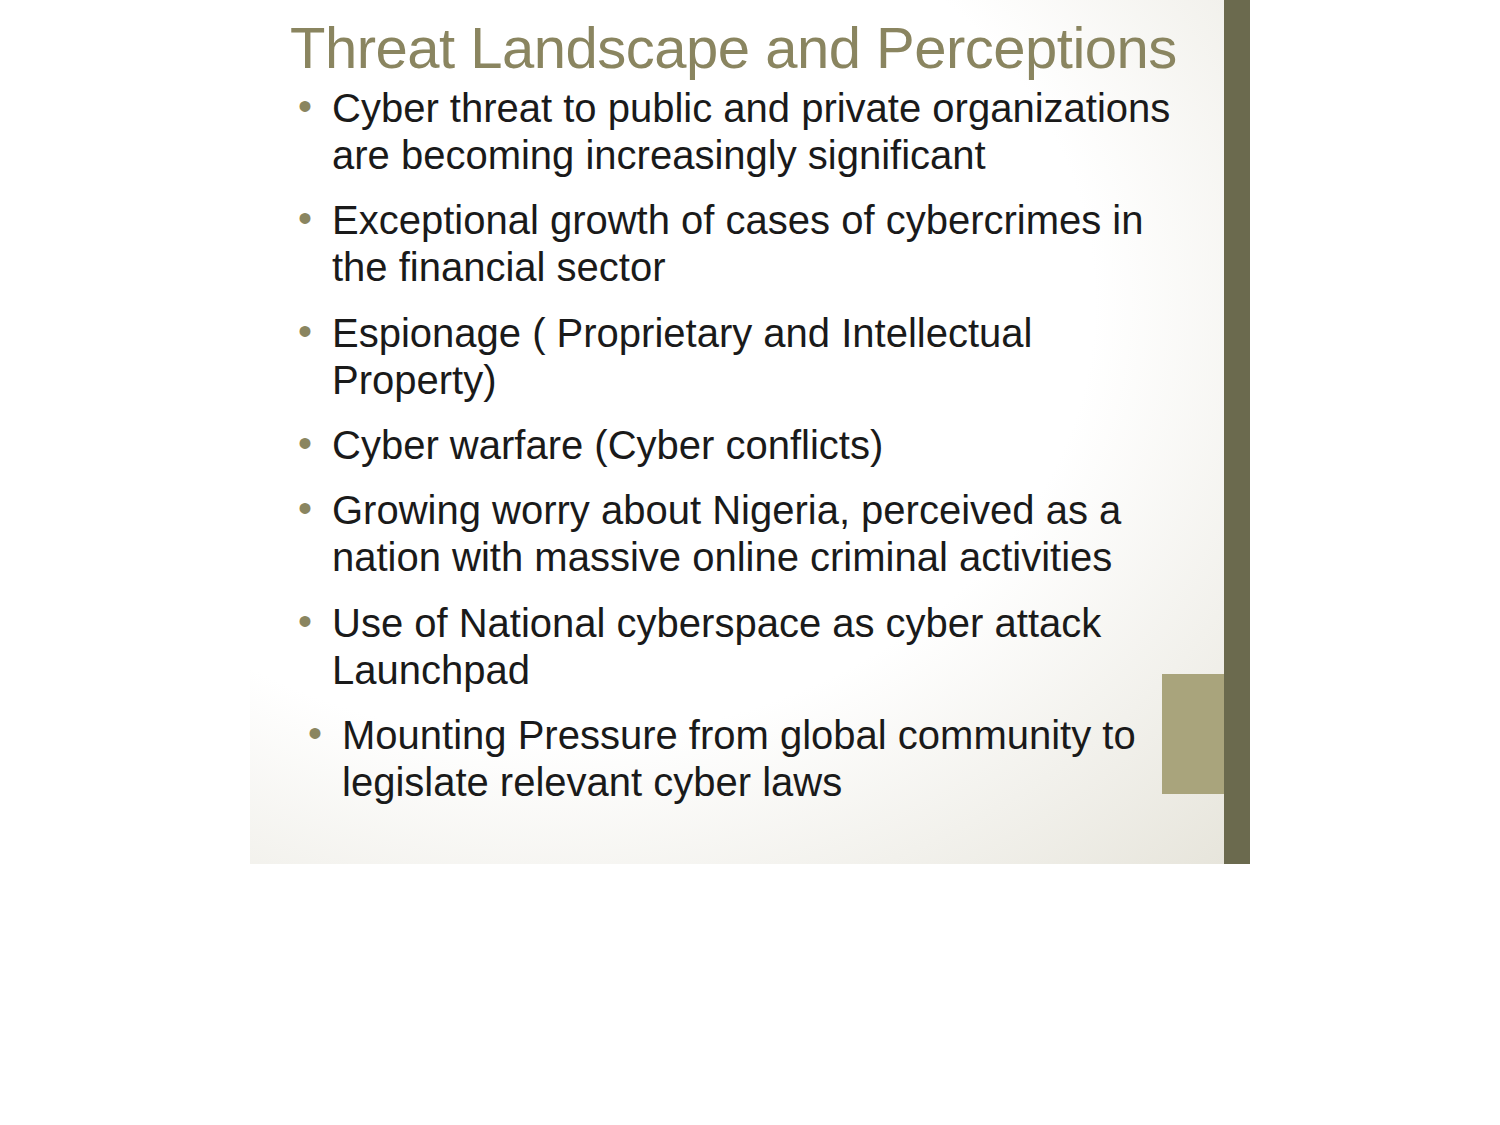Threat Landscape and Perceptions
Cyber threat to public and private organizations are becoming increasingly significant
Exceptional growth of cases of cybercrimes in the financial sector
Espionage ( Proprietary and Intellectual Property)
Cyber warfare (Cyber conflicts)
Growing worry about Nigeria, perceived as a nation with massive online criminal activities
Use of National cyberspace as cyber attack Launchpad
Mounting Pressure from global community to legislate relevant cyber laws